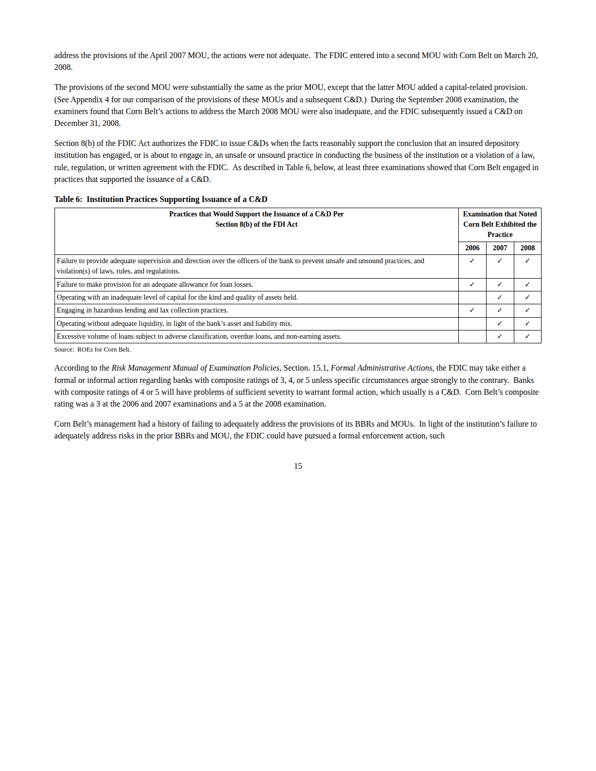address the provisions of the April 2007 MOU, the actions were not adequate. The FDIC entered into a second MOU with Corn Belt on March 20, 2008.
The provisions of the second MOU were substantially the same as the prior MOU, except that the latter MOU added a capital-related provision. (See Appendix 4 for our comparison of the provisions of these MOUs and a subsequent C&D.) During the September 2008 examination, the examiners found that Corn Belt’s actions to address the March 2008 MOU were also inadequate, and the FDIC subsequently issued a C&D on December 31, 2008.
Section 8(b) of the FDIC Act authorizes the FDIC to issue C&Ds when the facts reasonably support the conclusion that an insured depository institution has engaged, or is about to engage in, an unsafe or unsound practice in conducting the business of the institution or a violation of a law, rule, regulation, or written agreement with the FDIC. As described in Table 6, below, at least three examinations showed that Corn Belt engaged in practices that supported the issuance of a C&D.
Table 6: Institution Practices Supporting Issuance of a C&D
| Practices that Would Support the Issuance of a C&D Per Section 8(b) of the FDI Act | Examination that Noted Corn Belt Exhibited the Practice |
| --- | --- |
| 2006 | 2007 | 2008 |
| Failure to provide adequate supervision and direction over the officers of the bank to prevent unsafe and unsound practices, and violation(s) of laws, rules, and regulations. | ✓ | ✓ | ✓ |
| Failure to make provision for an adequate allowance for loan losses. | ✓ | ✓ | ✓ |
| Operating with an inadequate level of capital for the kind and quality of assets held. | | ✓ | ✓ |
| Engaging in hazardous lending and lax collection practices. | ✓ | ✓ | ✓ |
| Operating without adequate liquidity, in light of the bank’s asset and liability mix. | | ✓ | ✓ |
| Excessive volume of loans subject to adverse classification, overdue loans, and non-earning assets. | | ✓ | ✓ |
Source: ROEs for Corn Belt.
According to the Risk Management Manual of Examination Policies, Section. 15.1, Formal Administrative Actions, the FDIC may take either a formal or informal action regarding banks with composite ratings of 3, 4, or 5 unless specific circumstances argue strongly to the contrary. Banks with composite ratings of 4 or 5 will have problems of sufficient severity to warrant formal action, which usually is a C&D. Corn Belt’s composite rating was a 3 at the 2006 and 2007 examinations and a 5 at the 2008 examination.
Corn Belt’s management had a history of failing to adequately address the provisions of its BBRs and MOUs. In light of the institution’s failure to adequately address risks in the prior BBRs and MOU, the FDIC could have pursued a formal enforcement action, such
15